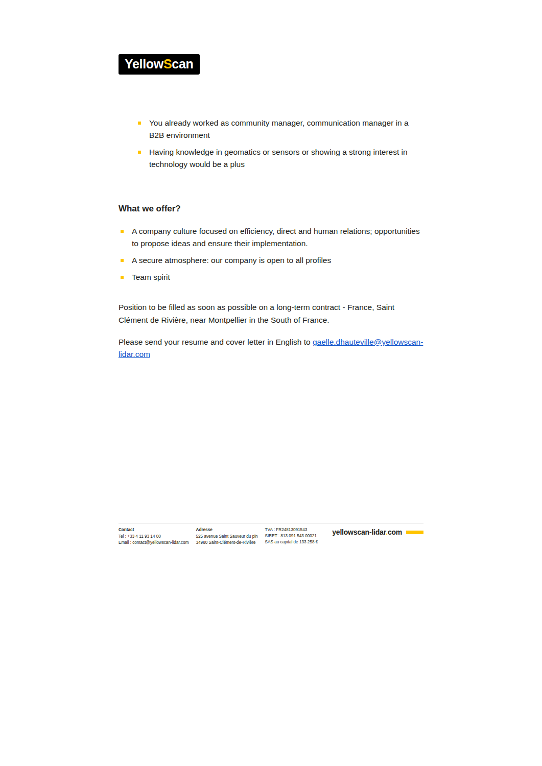YellowScan
You already worked as community manager, communication manager in a B2B environment
Having knowledge in geomatics or sensors or showing a strong interest in technology would be a plus
What we offer?
A company culture focused on efficiency, direct and human relations; opportunities to propose ideas and ensure their implementation.
A secure atmosphere: our company is open to all profiles
Team spirit
Position to be filled as soon as possible on a long-term contract - France, Saint Clément de Rivière, near Montpellier in the South of France.
Please send your resume and cover letter in English to gaelle.dhauteville@yellowscan-lidar.com
Contact Tel : +33 4 11 93 14 00
Email : contact@yellowscan-lidar.com
Adresse 525 avenue Saint Sauveur du pin
34980 Saint-Clément-de-Rivière
TVA : FR24813091543
SIRET : 813 091 543 00021
SAS au capital de 133 258 €
yellowscan-lidar. com